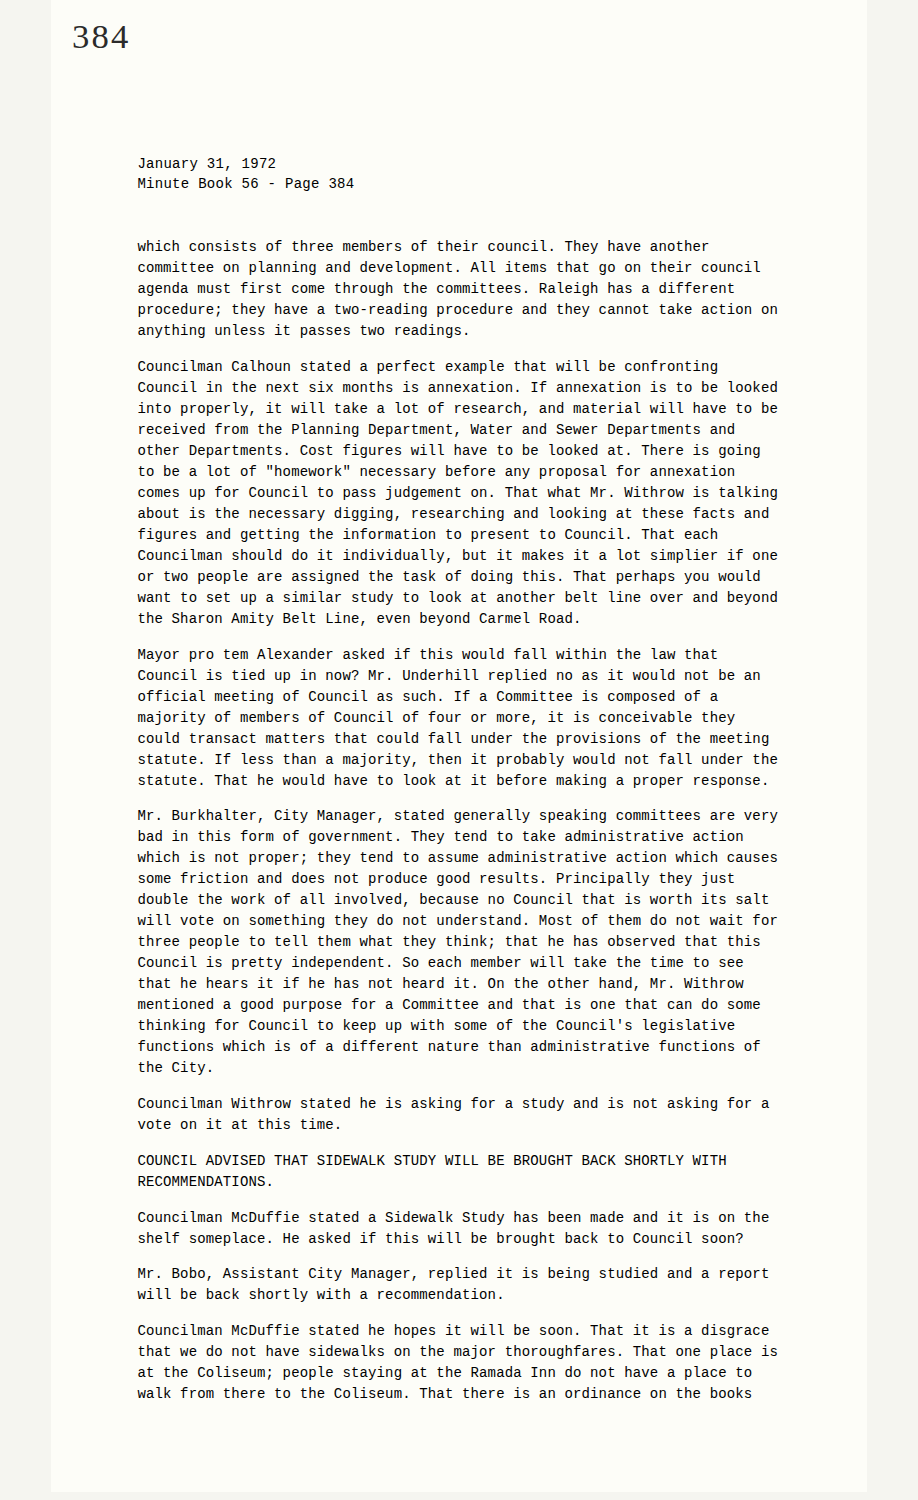384
January 31, 1972
Minute Book 56 - Page 384
which consists of three members of their council. They have another committee on planning and development. All items that go on their council agenda must first come through the committees. Raleigh has a different procedure; they have a two-reading procedure and they cannot take action on anything unless it passes two readings.
Councilman Calhoun stated a perfect example that will be confronting Council in the next six months is annexation. If annexation is to be looked into properly, it will take a lot of research, and material will have to be received from the Planning Department, Water and Sewer Departments and other Departments. Cost figures will have to be looked at. There is going to be a lot of "homework" necessary before any proposal for annexation comes up for Council to pass judgement on. That what Mr. Withrow is talking about is the necessary digging, researching and looking at these facts and figures and getting the information to present to Council. That each Councilman should do it individually, but it makes it a lot simplier if one or two people are assigned the task of doing this. That perhaps you would want to set up a similar study to look at another belt line over and beyond the Sharon Amity Belt Line, even beyond Carmel Road.
Mayor pro tem Alexander asked if this would fall within the law that Council is tied up in now? Mr. Underhill replied no as it would not be an official meeting of Council as such. If a Committee is composed of a majority of members of Council of four or more, it is conceivable they could transact matters that could fall under the provisions of the meeting statute. If less than a majority, then it probably would not fall under the statute. That he would have to look at it before making a proper response.
Mr. Burkhalter, City Manager, stated generally speaking committees are very bad in this form of government. They tend to take administrative action which is not proper; they tend to assume administrative action which causes some friction and does not produce good results. Principally they just double the work of all involved, because no Council that is worth its salt will vote on something they do not understand. Most of them do not wait for three people to tell them what they think; that he has observed that this Council is pretty independent. So each member will take the time to see that he hears it if he has not heard it. On the other hand, Mr. Withrow mentioned a good purpose for a Committee and that is one that can do some thinking for Council to keep up with some of the Council's legislative functions which is of a different nature than administrative functions of the City.
Councilman Withrow stated he is asking for a study and is not asking for a vote on it at this time.
COUNCIL ADVISED THAT SIDEWALK STUDY WILL BE BROUGHT BACK SHORTLY WITH RECOMMENDATIONS.
Councilman McDuffie stated a Sidewalk Study has been made and it is on the shelf someplace. He asked if this will be brought back to Council soon?
Mr. Bobo, Assistant City Manager, replied it is being studied and a report will be back shortly with a recommendation.
Councilman McDuffie stated he hopes it will be soon. That it is a disgrace that we do not have sidewalks on the major thoroughfares. That one place is at the Coliseum; people staying at the Ramada Inn do not have a place to walk from there to the Coliseum. That there is an ordinance on the books